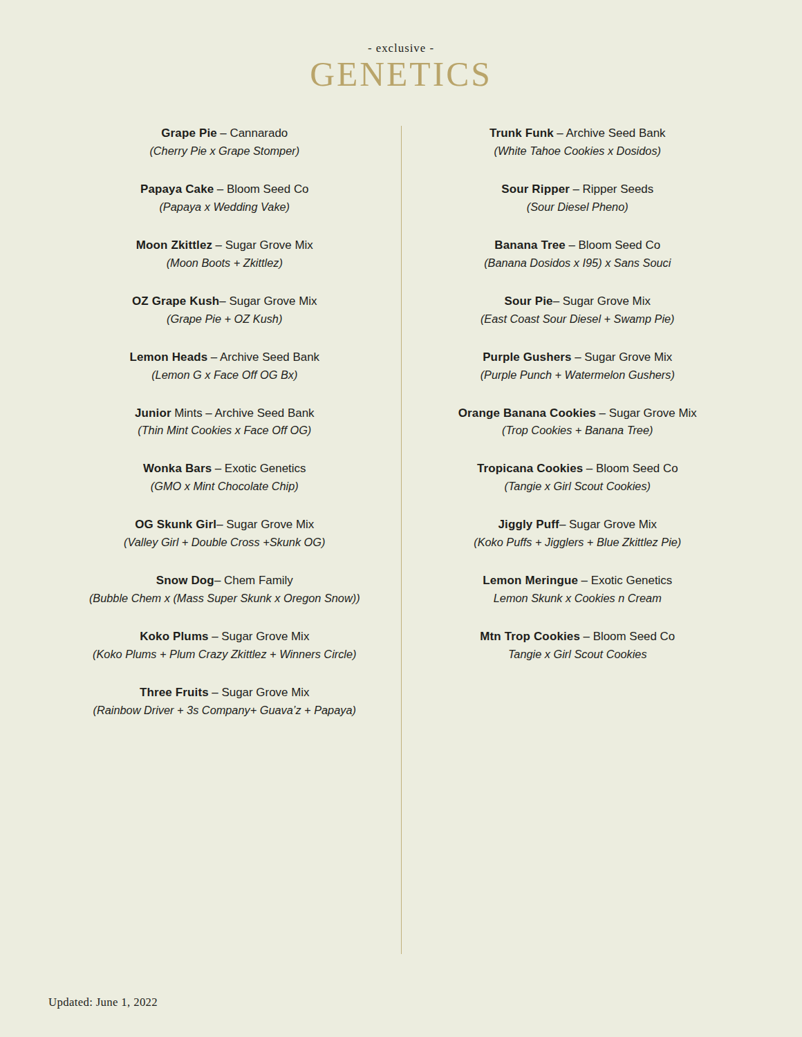- exclusive -
GENETICS
Grape Pie – Cannarado (Cherry Pie x Grape Stomper)
Papaya Cake – Bloom Seed Co (Papaya x Wedding Vake)
Moon Zkittlez – Sugar Grove Mix (Moon Boots + Zkittlez)
OZ Grape Kush– Sugar Grove Mix (Grape Pie + OZ Kush)
Lemon Heads – Archive Seed Bank (Lemon G x Face Off OG Bx)
Junior Mints – Archive Seed Bank (Thin Mint Cookies x Face Off OG)
Wonka Bars – Exotic Genetics (GMO x Mint Chocolate Chip)
OG Skunk Girl– Sugar Grove Mix (Valley Girl + Double Cross +Skunk OG)
Snow Dog– Chem Family (Bubble Chem x (Mass Super Skunk x Oregon Snow))
Koko Plums – Sugar Grove Mix (Koko Plums + Plum Crazy Zkittlez + Winners Circle)
Three Fruits – Sugar Grove Mix (Rainbow Driver + 3s Company+ Guava’z + Papaya)
Trunk Funk – Archive Seed Bank (White Tahoe Cookies x Dosidos)
Sour Ripper – Ripper Seeds (Sour Diesel Pheno)
Banana Tree – Bloom Seed Co (Banana Dosidos x I95) x Sans Souci
Sour Pie– Sugar Grove Mix (East Coast Sour Diesel + Swamp Pie)
Purple Gushers – Sugar Grove Mix (Purple Punch + Watermelon Gushers)
Orange Banana Cookies – Sugar Grove Mix (Trop Cookies + Banana Tree)
Tropicana Cookies – Bloom Seed Co (Tangie x Girl Scout Cookies)
Jiggly Puff– Sugar Grove Mix (Koko Puffs + Jigglers + Blue Zkittlez Pie)
Lemon Meringue – Exotic Genetics Lemon Skunk x Cookies n Cream
Mtn Trop Cookies – Bloom Seed Co Tangie x Girl Scout Cookies
Updated: June 1, 2022